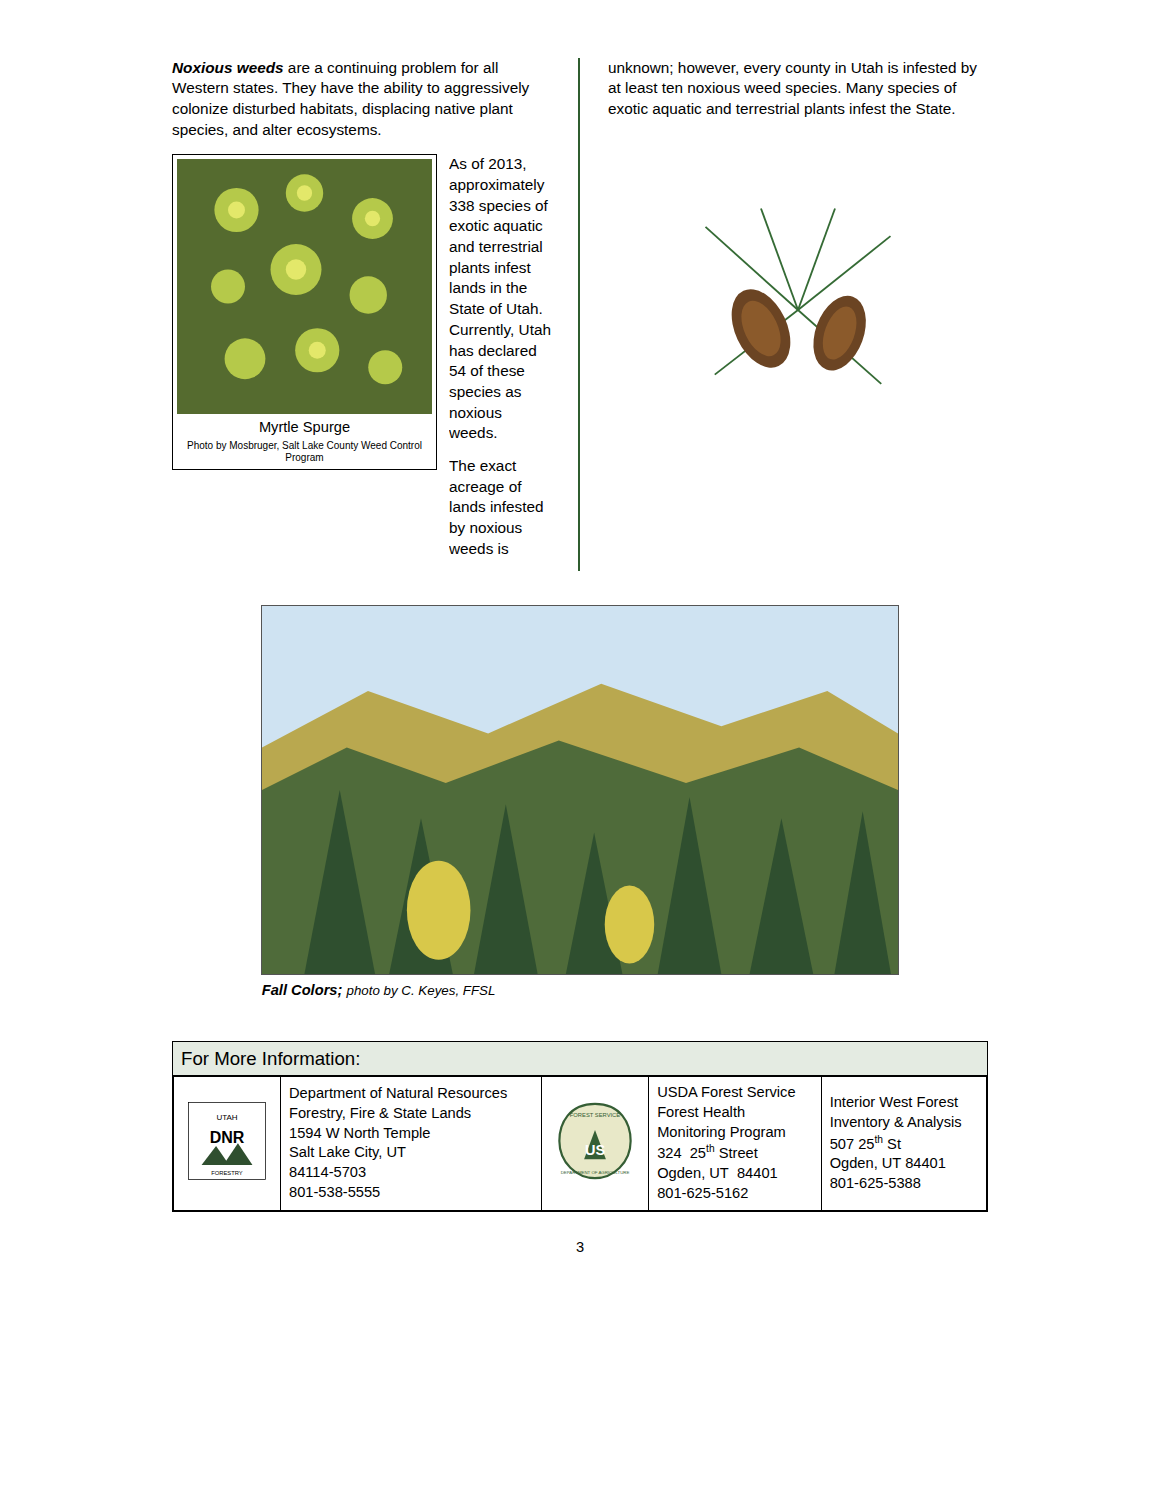Noxious weeds are a continuing problem for all Western states. They have the ability to aggressively colonize disturbed habitats, displacing native plant species, and alter ecosystems.
Myrtle Spurge Photo by Mosbruger, Salt Lake County Weed Control Program
As of 2013, approximately 338 species of exotic aquatic and terrestrial plants infest lands in the State of Utah. Currently, Utah has declared 54 of these species as noxious weeds.
The exact acreage of lands infested by noxious weeds is
unknown; however, every county in Utah is infested by at least ten noxious weed species. Many species of exotic aquatic and terrestrial plants infest the State.
Fall Colors; photo by C. Keyes, FFSL
For More Information:
| | Department of Natural Resources Forestry, Fire & State Lands 1594 W North Temple Salt Lake City, UT 84114-5703 801-538-5555 | | USDA Forest Service Forest Health Monitoring Program 324 25 th Street Ogden, UT 84401 801-625-5162 | Interior West Forest Inventory & Analysis 507 25 th St Ogden, UT 84401 801-625-5388 |
3